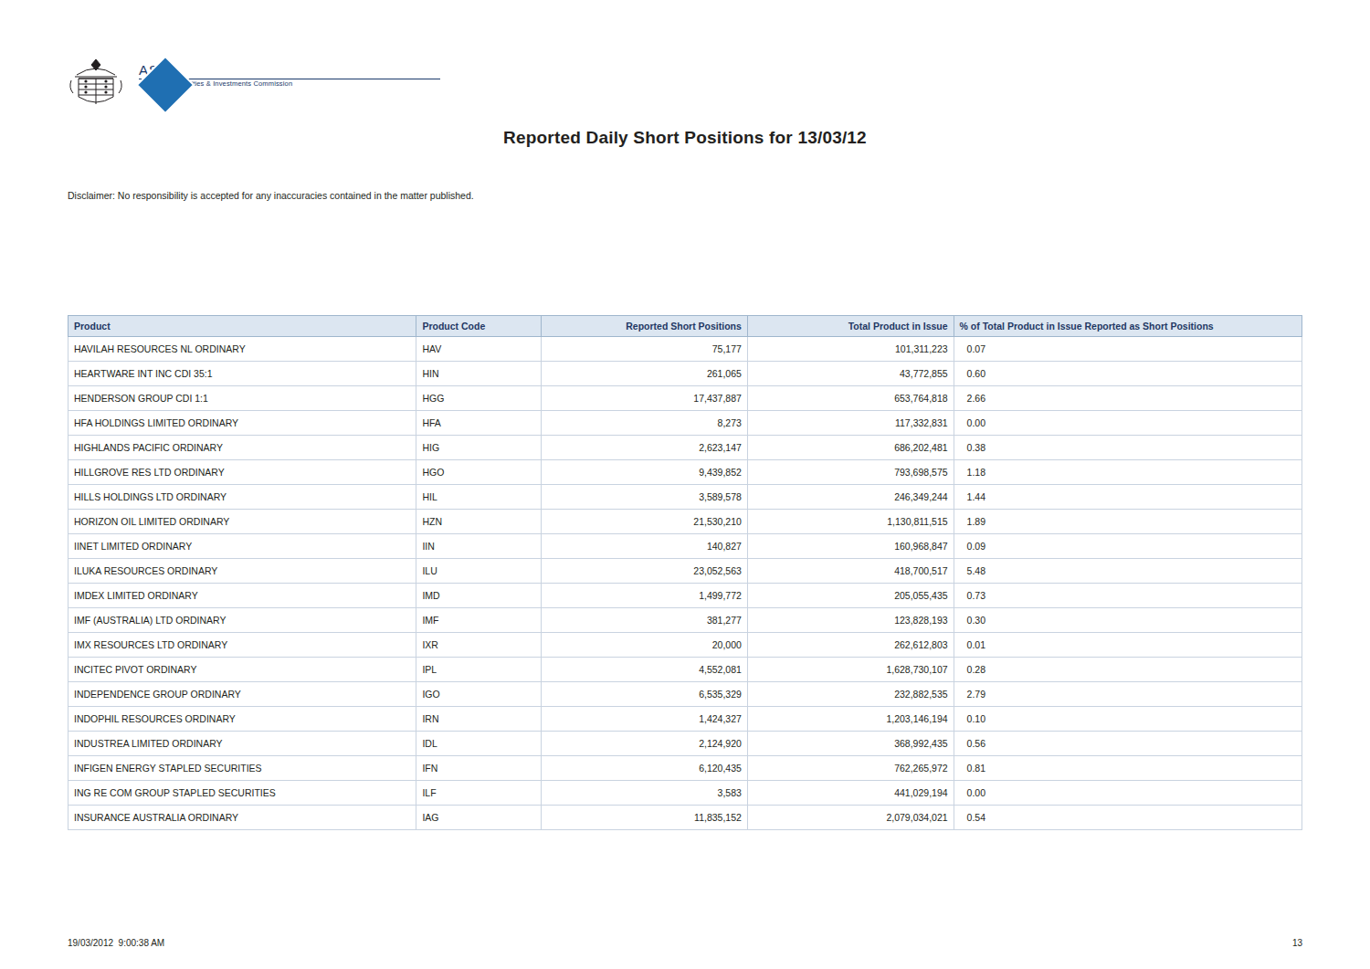ASIC
Australian Securities & Investments Commission
Reported Daily Short Positions for 13/03/12
Disclaimer: No responsibility is accepted for any inaccuracies contained in the matter published.
| Product | Product Code | Reported Short Positions | Total Product in Issue | % of Total Product in Issue Reported as Short Positions |
| --- | --- | --- | --- | --- |
| HAVILAH RESOURCES NL ORDINARY | HAV | 75,177 | 101,311,223 | 0.07 |
| HEARTWARE INT INC CDI 35:1 | HIN | 261,065 | 43,772,855 | 0.60 |
| HENDERSON GROUP CDI 1:1 | HGG | 17,437,887 | 653,764,818 | 2.66 |
| HFA HOLDINGS LIMITED ORDINARY | HFA | 8,273 | 117,332,831 | 0.00 |
| HIGHLANDS PACIFIC ORDINARY | HIG | 2,623,147 | 686,202,481 | 0.38 |
| HILLGROVE RES LTD ORDINARY | HGO | 9,439,852 | 793,698,575 | 1.18 |
| HILLS HOLDINGS LTD ORDINARY | HIL | 3,589,578 | 246,349,244 | 1.44 |
| HORIZON OIL LIMITED ORDINARY | HZN | 21,530,210 | 1,130,811,515 | 1.89 |
| IINET LIMITED ORDINARY | IIN | 140,827 | 160,968,847 | 0.09 |
| ILUKA RESOURCES ORDINARY | ILU | 23,052,563 | 418,700,517 | 5.48 |
| IMDEX LIMITED ORDINARY | IMD | 1,499,772 | 205,055,435 | 0.73 |
| IMF (AUSTRALIA) LTD ORDINARY | IMF | 381,277 | 123,828,193 | 0.30 |
| IMX RESOURCES LTD ORDINARY | IXR | 20,000 | 262,612,803 | 0.01 |
| INCITEC PIVOT ORDINARY | IPL | 4,552,081 | 1,628,730,107 | 0.28 |
| INDEPENDENCE GROUP ORDINARY | IGO | 6,535,329 | 232,882,535 | 2.79 |
| INDOPHIL RESOURCES ORDINARY | IRN | 1,424,327 | 1,203,146,194 | 0.10 |
| INDUSTREA LIMITED ORDINARY | IDL | 2,124,920 | 368,992,435 | 0.56 |
| INFIGEN ENERGY STAPLED SECURITIES | IFN | 6,120,435 | 762,265,972 | 0.81 |
| ING RE COM GROUP STAPLED SECURITIES | ILF | 3,583 | 441,029,194 | 0.00 |
| INSURANCE AUSTRALIA ORDINARY | IAG | 11,835,152 | 2,079,034,021 | 0.54 |
19/03/2012 9:00:38 AM
13